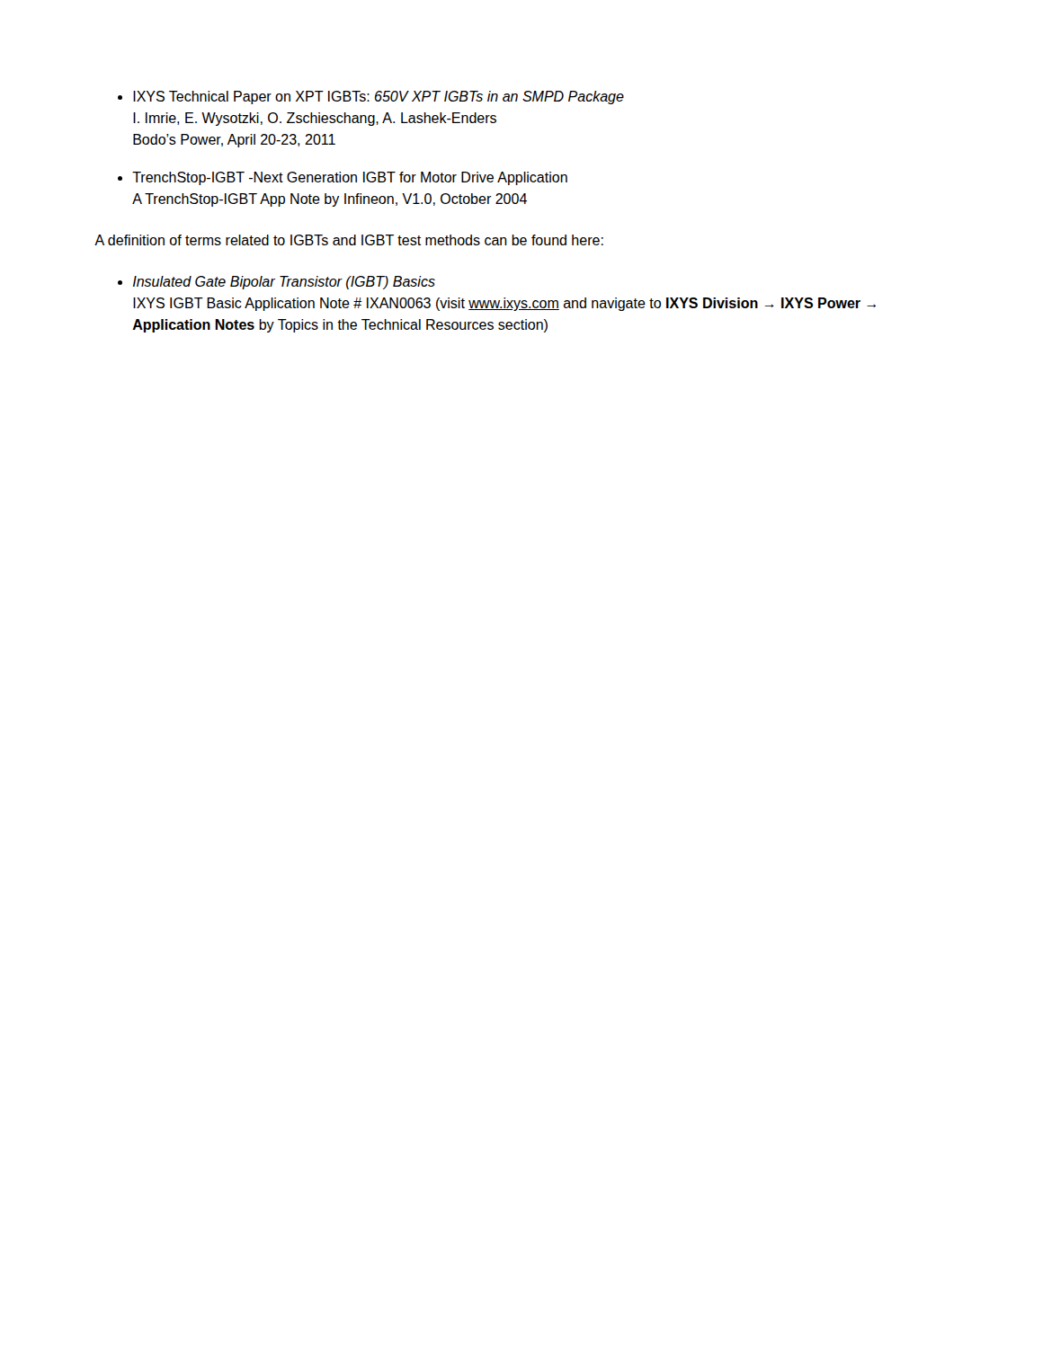IXYS Technical Paper on XPT IGBTs: 650V XPT IGBTs in an SMPD Package
I. Imrie, E. Wysotzki, O. Zschieschang, A. Lashek-Enders
Bodo’s Power, April 20-23, 2011
TrenchStop-IGBT -Next Generation IGBT for Motor Drive Application
A TrenchStop-IGBT App Note by Infineon, V1.0, October 2004
A definition of terms related to IGBTs and IGBT test methods can be found here:
Insulated Gate Bipolar Transistor (IGBT) Basics
IXYS IGBT Basic Application Note # IXAN0063 (visit www.ixys.com and navigate to IXYS Division → IXYS Power → Application Notes by Topics in the Technical Resources section)